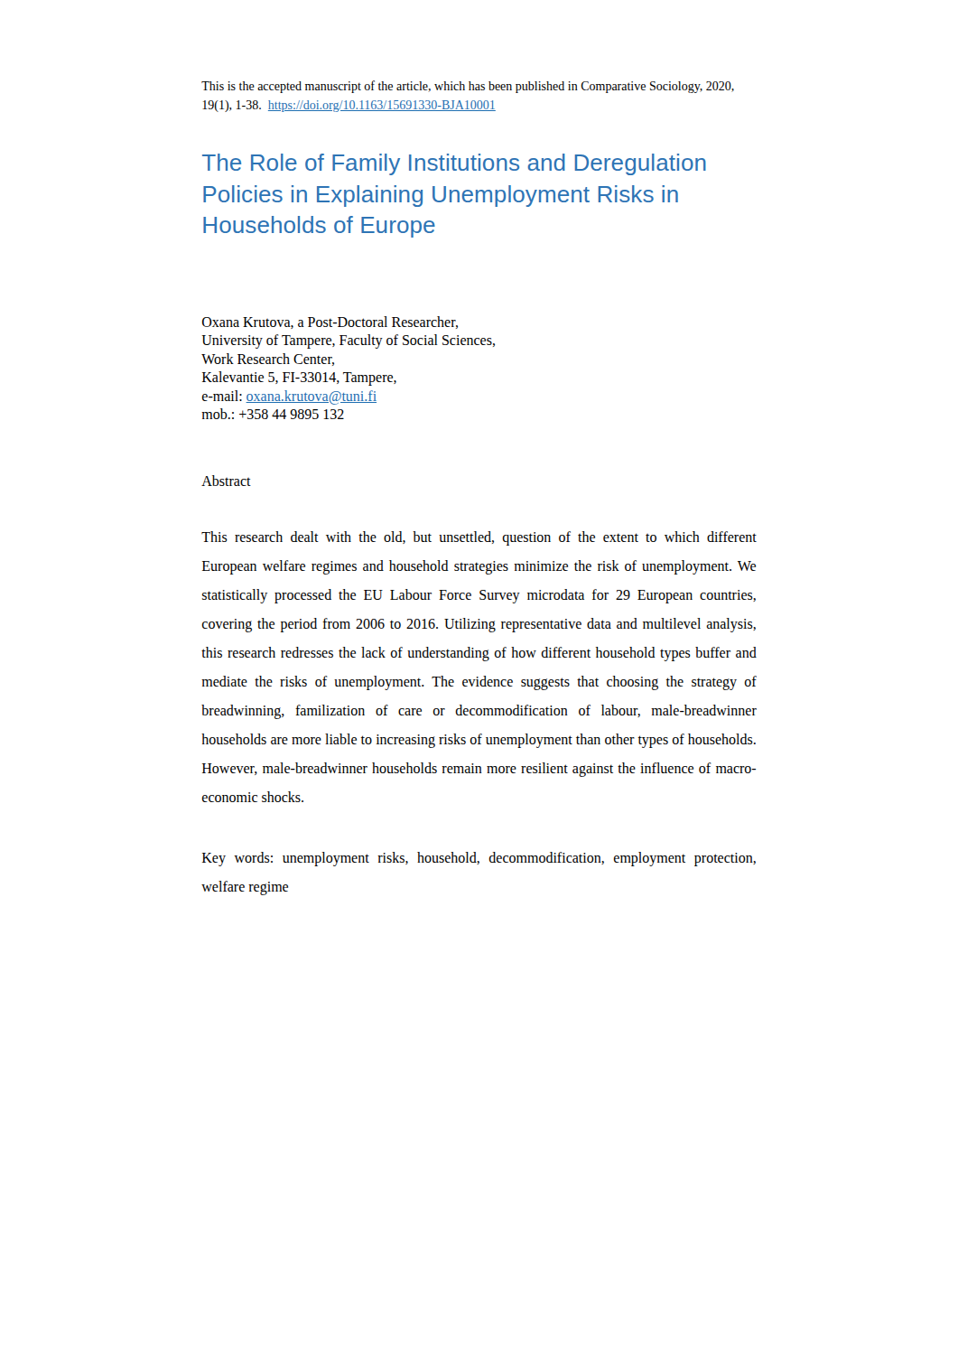This is the accepted manuscript of the article, which has been published in Comparative Sociology, 2020, 19(1), 1-38. https://doi.org/10.1163/15691330-BJA10001
The Role of Family Institutions and Deregulation Policies in Explaining Unemployment Risks in Households of Europe
Oxana Krutova, a Post-Doctoral Researcher,
University of Tampere, Faculty of Social Sciences,
Work Research Center,
Kalevantie 5, FI-33014, Tampere,
e-mail: oxana.krutova@tuni.fi
mob.: +358 44 9895 132
Abstract
This research dealt with the old, but unsettled, question of the extent to which different European welfare regimes and household strategies minimize the risk of unemployment. We statistically processed the EU Labour Force Survey microdata for 29 European countries, covering the period from 2006 to 2016. Utilizing representative data and multilevel analysis, this research redresses the lack of understanding of how different household types buffer and mediate the risks of unemployment. The evidence suggests that choosing the strategy of breadwinning, familization of care or decommodification of labour, male-breadwinner households are more liable to increasing risks of unemployment than other types of households. However, male-breadwinner households remain more resilient against the influence of macro-economic shocks.
Key words: unemployment risks, household, decommodification, employment protection, welfare regime